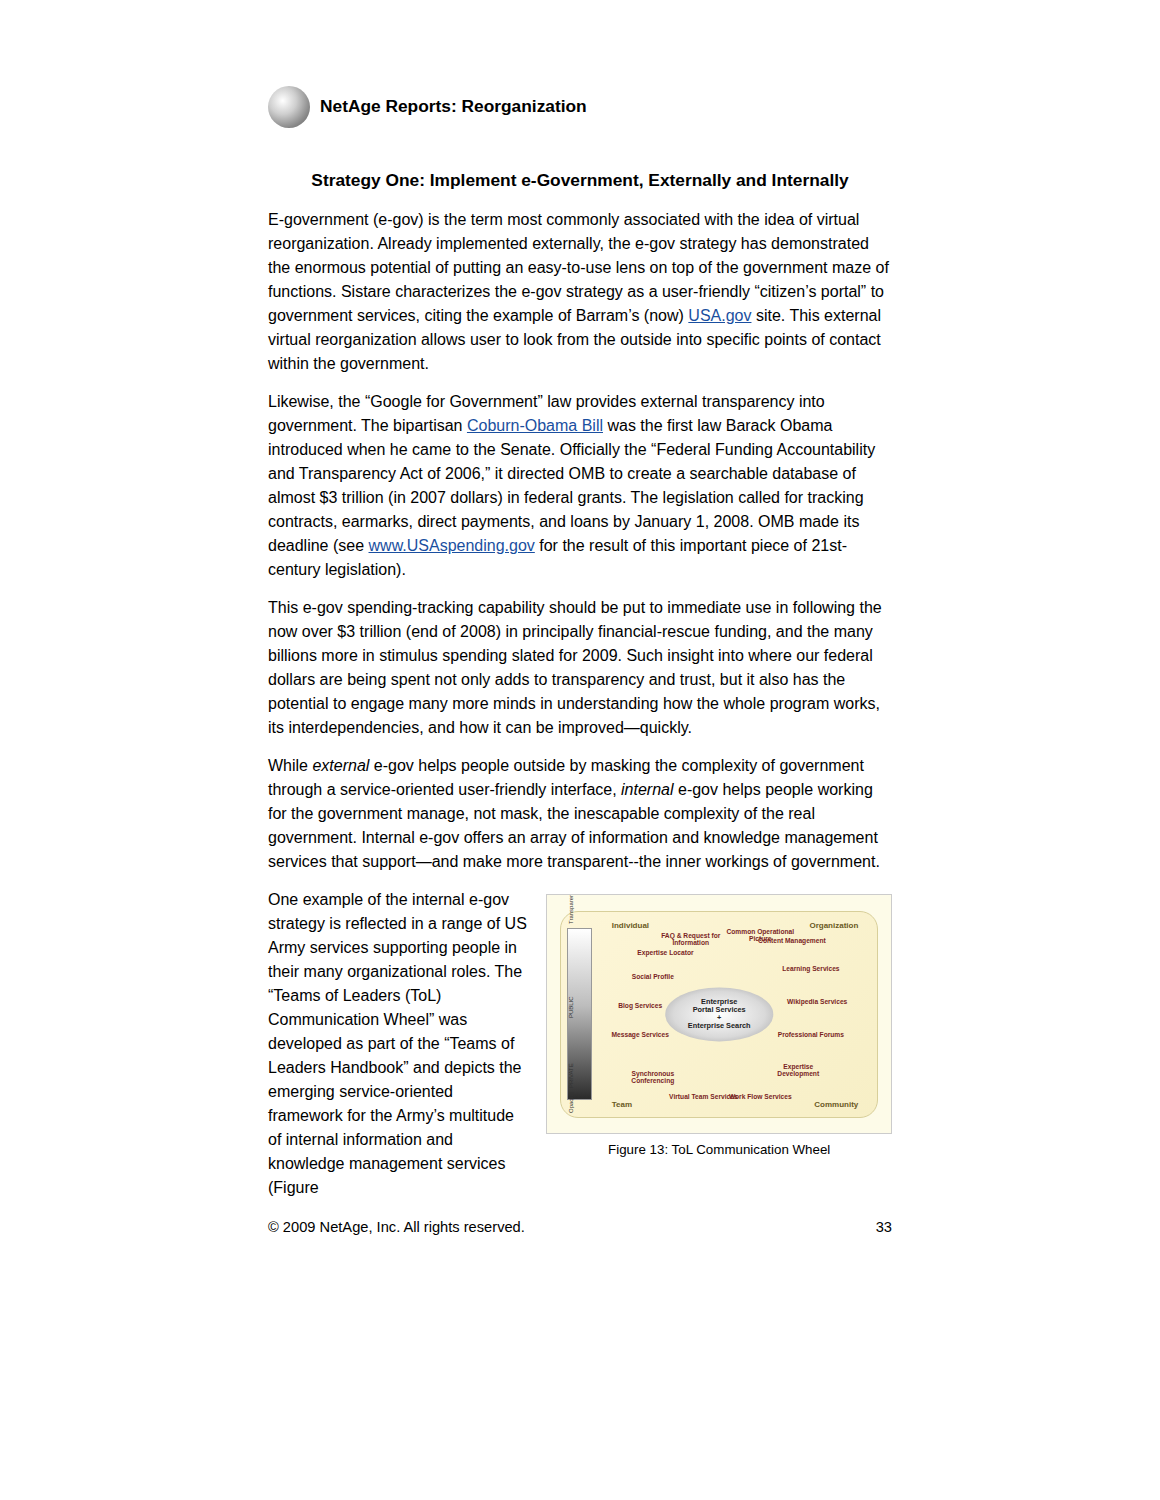NetAge Reports: Reorganization
Strategy One: Implement e-Government, Externally and Internally
E-government (e-gov) is the term most commonly associated with the idea of virtual reorganization. Already implemented externally, the e-gov strategy has demonstrated the enormous potential of putting an easy-to-use lens on top of the government maze of functions. Sistare characterizes the e-gov strategy as a user-friendly “citizen’s portal” to government services, citing the example of Barram’s (now) USA.gov site. This external virtual reorganization allows user to look from the outside into specific points of contact within the government.
Likewise, the “Google for Government” law provides external transparency into government. The bipartisan Coburn-Obama Bill was the first law Barack Obama introduced when he came to the Senate. Officially the “Federal Funding Accountability and Transparency Act of 2006,” it directed OMB to create a searchable database of almost $3 trillion (in 2007 dollars) in federal grants. The legislation called for tracking contracts, earmarks, direct payments, and loans by January 1, 2008. OMB made its deadline (see www.USAspending.gov for the result of this important piece of 21st-century legislation).
This e-gov spending-tracking capability should be put to immediate use in following the now over $3 trillion (end of 2008) in principally financial-rescue funding, and the many billions more in stimulus spending slated for 2009. Such insight into where our federal dollars are being spent not only adds to transparency and trust, but it also has the potential to engage many more minds in understanding how the whole program works, its interdependencies, and how it can be improved—quickly.
While external e-gov helps people outside by masking the complexity of government through a service-oriented user-friendly interface, internal e-gov helps people working for the government manage, not mask, the inescapable complexity of the real government. Internal e-gov offers an array of information and knowledge management services that support—and make more transparent--the inner workings of government.
Transparent
PUBLIC
PRIVATE
Opaque
Individual
Organization
Team
Community
Enterprise
Portal Services
+
Enterprise Search
FAQ & Request for Information
Common Operational Picture
Content Management
Learning Services
Wikipedia Services
Professional Forums
Expertise Development
Work Flow Services
Virtual Team Services
Synchronous Conferencing
Message Services
Blog Services
Social Profile
Expertise Locator
Figure 13: ToL Communication Wheel
One example of the internal e-gov strategy is reflected in a range of US Army services supporting people in their many organizational roles. The “Teams of Leaders (ToL) Communication Wheel” was developed as part of the “Teams of Leaders Handbook” and depicts the emerging service-oriented framework for the Army’s multitude of internal information and knowledge management services (Figure
© 2009 NetAge, Inc. All rights reserved.
33